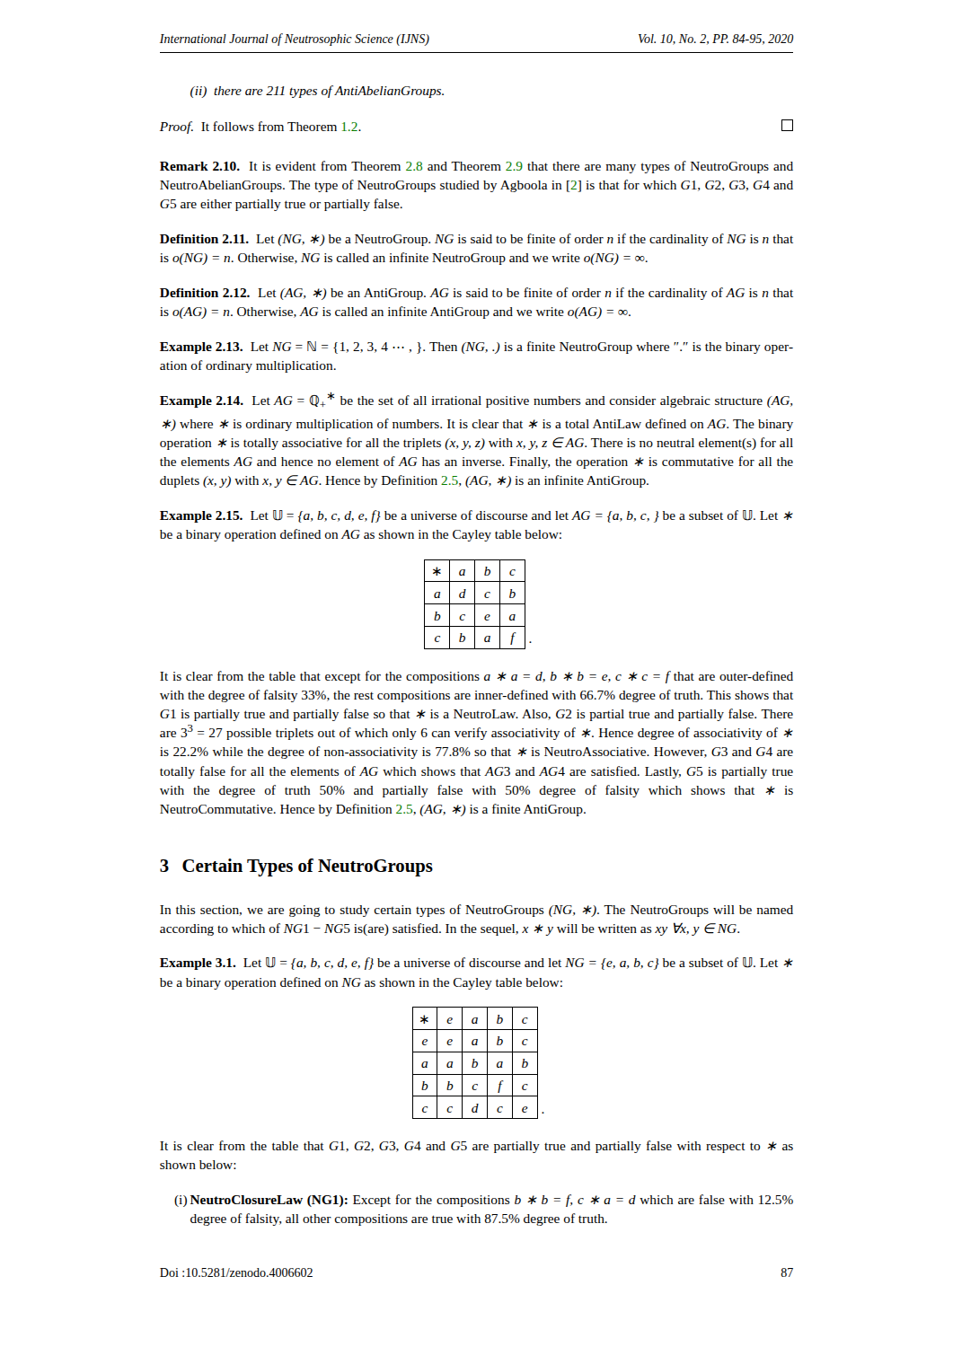International Journal of Neutrosophic Science (IJNS)
Vol. 10, No. 2, PP. 84-95, 2020
(ii) there are 211 types of AntiAbelianGroups.
Proof. It follows from Theorem 1.2.
Remark 2.10. It is evident from Theorem 2.8 and Theorem 2.9 that there are many types of NeutroGroups and NeutroAbelianGroups. The type of NeutroGroups studied by Agboola in [2] is that for which G1, G2, G3, G4 and G5 are either partially true or partially false.
Definition 2.11. Let (NG, ∗) be a NeutroGroup. NG is said to be finite of order n if the cardinality of NG is n that is o(NG) = n. Otherwise, NG is called an infinite NeutroGroup and we write o(NG) = ∞.
Definition 2.12. Let (AG, ∗) be an AntiGroup. AG is said to be finite of order n if the cardinality of AG is n that is o(AG) = n. Otherwise, AG is called an infinite AntiGroup and we write o(AG) = ∞.
Example 2.13. Let NG = ℕ = {1, 2, 3, 4 ⋯ , }. Then (NG, .) is a finite NeutroGroup where ″.″ is the binary operation of ordinary multiplication.
Example 2.14. Let AG = ℚ+∗ be the set of all irrational positive numbers and consider algebraic structure (AG, ∗) where ∗ is ordinary multiplication of numbers. It is clear that ∗ is a total AntiLaw defined on AG. The binary operation ∗ is totally associative for all the triplets (x, y, z) with x, y, z ∈ AG. There is no neutral element(s) for all the elements AG and hence no element of AG has an inverse. Finally, the operation ∗ is commutative for all the duplets (x, y) with x, y ∈ AG. Hence by Definition 2.5, (AG, ∗) is an infinite AntiGroup.
Example 2.15. Let 𝕌 = {a, b, c, d, e, f} be a universe of discourse and let AG = {a, b, c, } be a subset of 𝕌. Let ∗ be a binary operation defined on AG as shown in the Cayley table below:
| ∗ | a | b | c |
| a | d | c | b |
| b | c | e | a |
| c | b | a | f |
.
It is clear from the table that except for the compositions a ∗ a = d, b ∗ b = e, c ∗ c = f that are outer-defined with the degree of falsity 33%, the rest compositions are inner-defined with 66.7% degree of truth. This shows that G1 is partially true and partially false so that ∗ is a NeutroLaw. Also, G2 is partial true and partially false. There are 33 = 27 possible triplets out of which only 6 can verify associativity of ∗. Hence degree of associativity of ∗ is 22.2% while the degree of non-associativity is 77.8% so that ∗ is NeutroAssociative. However, G3 and G4 are totally false for all the elements of AG which shows that AG3 and AG4 are satisfied. Lastly, G5 is partially true with the degree of truth 50% and partially false with 50% degree of falsity which shows that ∗ is NeutroCommutative. Hence by Definition 2.5, (AG, ∗) is a finite AntiGroup.
3 Certain Types of NeutroGroups
In this section, we are going to study certain types of NeutroGroups (NG, ∗). The NeutroGroups will be named according to which of NG1 − NG5 is(are) satisfied. In the sequel, x ∗ y will be written as xy ∀x, y ∈ NG.
Example 3.1. Let 𝕌 = {a, b, c, d, e, f} be a universe of discourse and let NG = {e, a, b, c} be a subset of 𝕌. Let ∗ be a binary operation defined on NG as shown in the Cayley table below:
| ∗ | e | a | b | c |
| e | e | a | b | c |
| a | a | b | a | b |
| b | b | c | f | c |
| c | c | d | c | e |
.
It is clear from the table that G1, G2, G3, G4 and G5 are partially true and partially false with respect to ∗ as shown below:
(i) NeutroClosureLaw (NG1): Except for the compositions b ∗ b = f, c ∗ a = d which are false with 12.5% degree of falsity, all other compositions are true with 87.5% degree of truth.
Doi :10.5281/zenodo.4006602
87